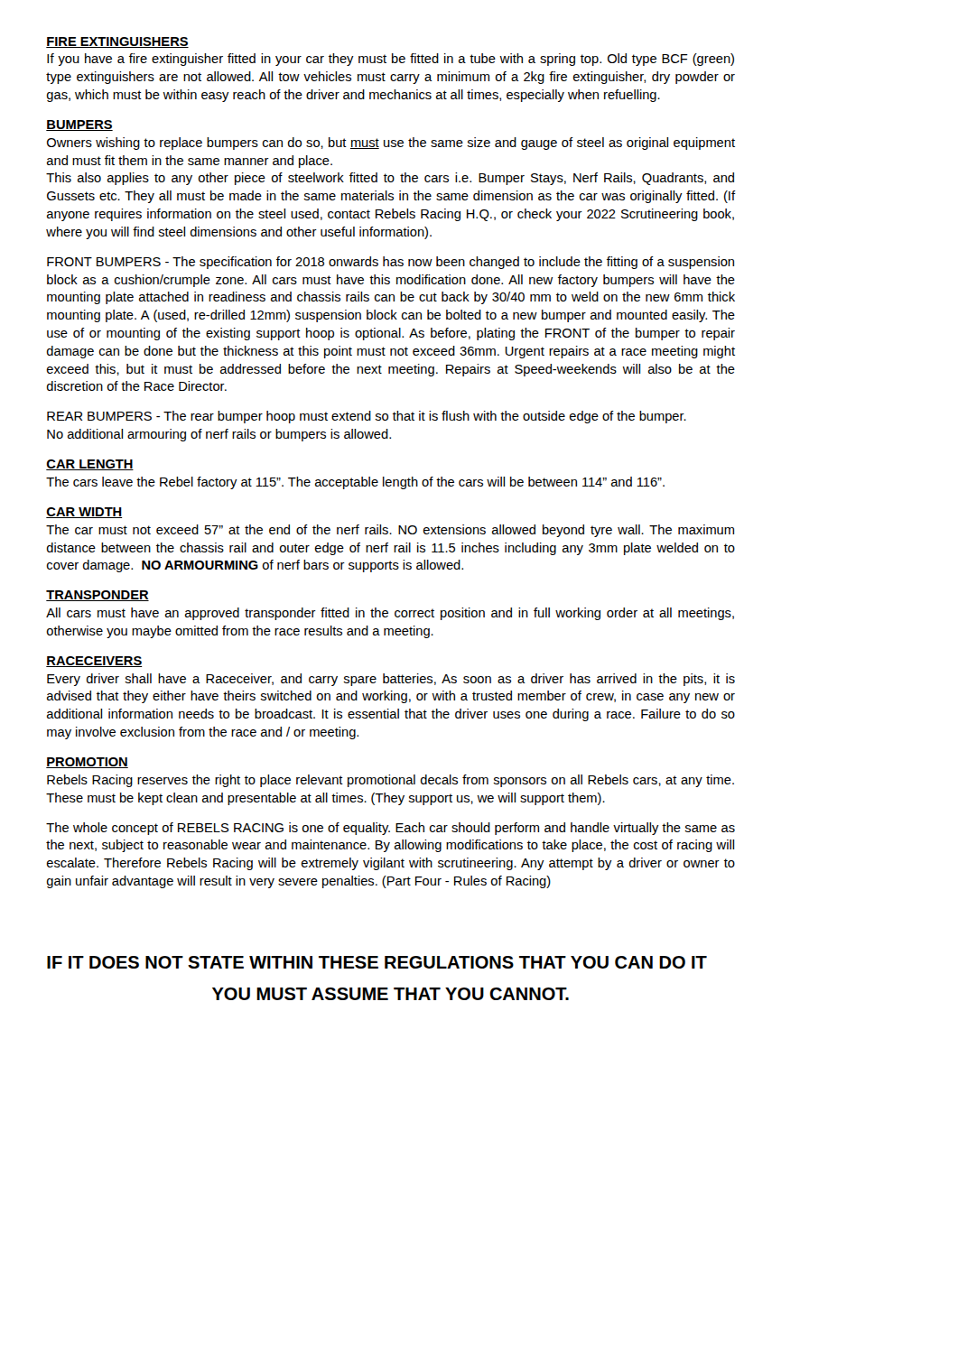Fire Extinguishers
If you have a fire extinguisher fitted in your car they must be fitted in a tube with a spring top. Old type BCF (green) type extinguishers are not allowed. All tow vehicles must carry a minimum of a 2kg fire extinguisher, dry powder or gas, which must be within easy reach of the driver and mechanics at all times, especially when refuelling.
Bumpers
Owners wishing to replace bumpers can do so, but must use the same size and gauge of steel as original equipment and must fit them in the same manner and place.
This also applies to any other piece of steelwork fitted to the cars i.e. Bumper Stays, Nerf Rails, Quadrants, and Gussets etc. They all must be made in the same materials in the same dimension as the car was originally fitted. (If anyone requires information on the steel used, contact Rebels Racing H.Q., or check your 2022 Scrutineering book, where you will find steel dimensions and other useful information).
FRONT BUMPERS - The specification for 2018 onwards has now been changed to include the fitting of a suspension block as a cushion/crumple zone. All cars must have this modification done. All new factory bumpers will have the mounting plate attached in readiness and chassis rails can be cut back by 30/40 mm to weld on the new 6mm thick mounting plate. A (used, re-drilled 12mm) suspension block can be bolted to a new bumper and mounted easily. The use of or mounting of the existing support hoop is optional. As before, plating the FRONT of the bumper to repair damage can be done but the thickness at this point must not exceed 36mm. Urgent repairs at a race meeting might exceed this, but it must be addressed before the next meeting. Repairs at Speed-weekends will also be at the discretion of the Race Director.
REAR BUMPERS - The rear bumper hoop must extend so that it is flush with the outside edge of the bumper.
No additional armouring of nerf rails or bumpers is allowed.
Car Length
The cars leave the Rebel factory at 115”. The acceptable length of the cars will be between 114” and 116”.
Car Width
The car must not exceed 57” at the end of the nerf rails. NO extensions allowed beyond tyre wall. The maximum distance between the chassis rail and outer edge of nerf rail is 11.5 inches including any 3mm plate welded on to cover damage. NO ARMOURMING of nerf bars or supports is allowed.
Transponder
All cars must have an approved transponder fitted in the correct position and in full working order at all meetings, otherwise you maybe omitted from the race results and a meeting.
Raceceivers
Every driver shall have a Raceceiver, and carry spare batteries, As soon as a driver has arrived in the pits, it is advised that they either have theirs switched on and working, or with a trusted member of crew, in case any new or additional information needs to be broadcast. It is essential that the driver uses one during a race. Failure to do so may involve exclusion from the race and / or meeting.
Promotion
Rebels Racing reserves the right to place relevant promotional decals from sponsors on all Rebels cars, at any time. These must be kept clean and presentable at all times. (They support us, we will support them).
The whole concept of REBELS RACING is one of equality. Each car should perform and handle virtually the same as the next, subject to reasonable wear and maintenance. By allowing modifications to take place, the cost of racing will escalate. Therefore Rebels Racing will be extremely vigilant with scrutineering. Any attempt by a driver or owner to gain unfair advantage will result in very severe penalties. (Part Four - Rules of Racing)
IF IT DOES NOT STATE WITHIN THESE REGULATIONS THAT YOU CAN DO IT
YOU MUST ASSUME THAT YOU CANNOT.